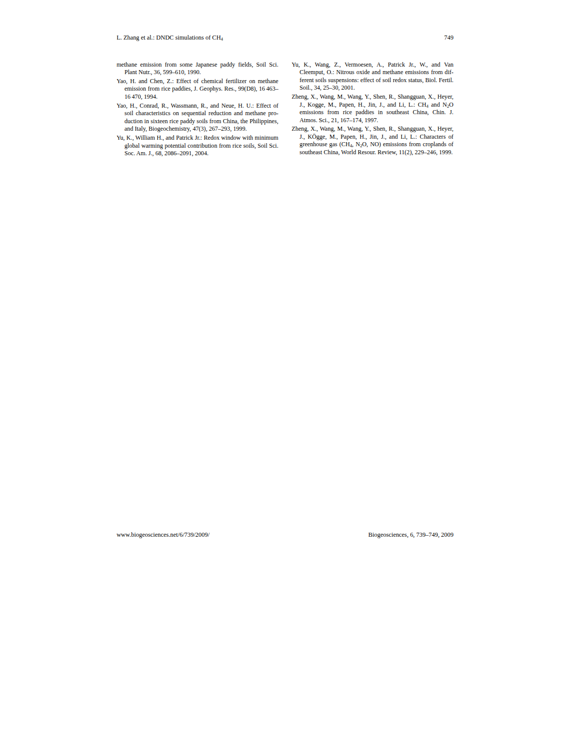L. Zhang et al.: DNDC simulations of CH4 749
methane emission from some Japanese paddy fields, Soil Sci. Plant Nutr., 36, 599–610, 1990.
Yao, H. and Chen, Z.: Effect of chemical fertilizer on methane emission from rice paddies, J. Geophys. Res., 99(D8), 16 463–16 470, 1994.
Yao, H., Conrad, R., Wassmann, R., and Neue, H. U.: Effect of soil characteristics on sequential reduction and methane production in sixteen rice paddy soils from China, the Philippines, and Italy, Biogeochemistry, 47(3), 267–293, 1999.
Yu, K., William H., and Patrick Jr.: Redox window with minimum global warming potential contribution from rice soils, Soil Sci. Soc. Am. J., 68, 2086–2091, 2004.
Yu, K., Wang, Z., Vermoesen, A., Patrick Jr., W., and Van Cleemput, O.: Nitrous oxide and methane emissions from different soils suspensions: effect of soil redox status, Biol. Fertil. Soil., 34, 25–30, 2001.
Zheng, X., Wang, M., Wang, Y., Shen, R., Shangguan, X., Heyer, J., Kogge, M., Papen, H., Jin, J., and Li, L.: CH4 and N2O emissions from rice paddies in southeast China, Chin. J. Atmos. Sci., 21, 167–174, 1997.
Zheng, X., Wang, M., Wang, Y., Shen, R., Shangguan, X., Heyer, J., KÖgge, M., Papen, H., Jin, J., and Li, L.: Characters of greenhouse gas (CH4, N2O, NO) emissions from croplands of southeast China, World Resour. Review, 11(2), 229–246, 1999.
www.biogeosciences.net/6/739/2009/ Biogeosciences, 6, 739–749, 2009